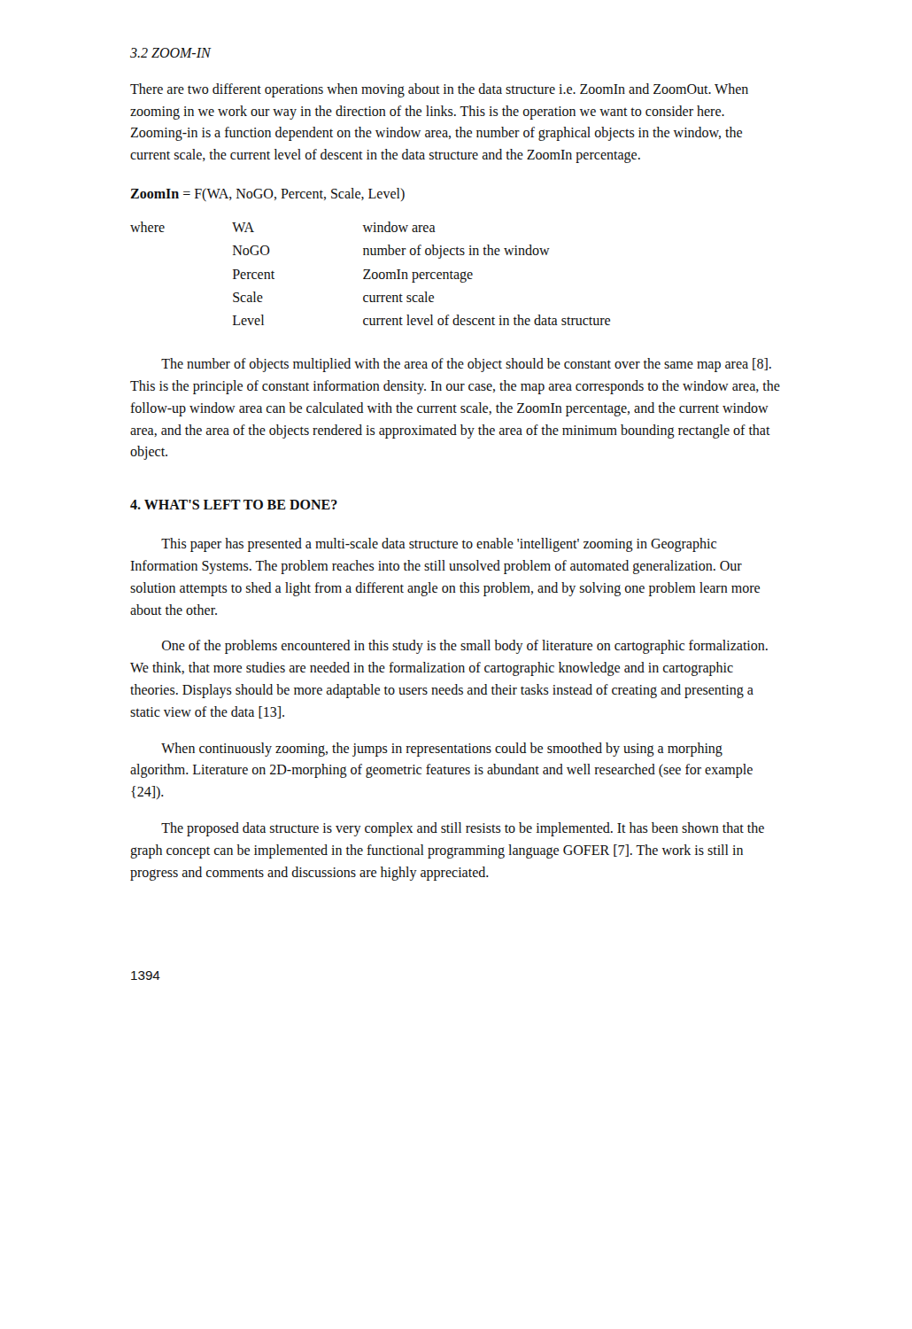3.2 ZOOM-IN
There are two different operations when moving about in the data structure i.e. ZoomIn and ZoomOut. When zooming in we work our way in the direction of the links. This is the operation we want to consider here. Zooming-in is a function dependent on the window area, the number of graphical objects in the window, the current scale, the current level of descent in the data structure and the ZoomIn percentage.
ZoomIn = F(WA, NoGO, Percent, Scale, Level)
| where | WA | window area |
| | NoGO | number of objects in the window |
| | Percent | ZoomIn percentage |
| | Scale | current scale |
| | Level | current level of descent in the data structure |
The number of objects multiplied with the area of the object should be constant over the same map area [8]. This is the principle of constant information density. In our case, the map area corresponds to the window area, the follow-up window area can be calculated with the current scale, the ZoomIn percentage, and the current window area, and the area of the objects rendered is approximated by the area of the minimum bounding rectangle of that object.
4. What's left to be done?
This paper has presented a multi-scale data structure to enable 'intelligent' zooming in Geographic Information Systems. The problem reaches into the still unsolved problem of automated generalization. Our solution attempts to shed a light from a different angle on this problem, and by solving one problem learn more about the other.
One of the problems encountered in this study is the small body of literature on cartographic formalization. We think, that more studies are needed in the formalization of cartographic knowledge and in cartographic theories. Displays should be more adaptable to users needs and their tasks instead of creating and presenting a static view of the data [13].
When continuously zooming, the jumps in representations could be smoothed by using a morphing algorithm. Literature on 2D-morphing of geometric features is abundant and well researched (see for example {24]).
The proposed data structure is very complex and still resists to be implemented. It has been shown that the graph concept can be implemented in the functional programming language GOFER [7]. The work is still in progress and comments and discussions are highly appreciated.
1394